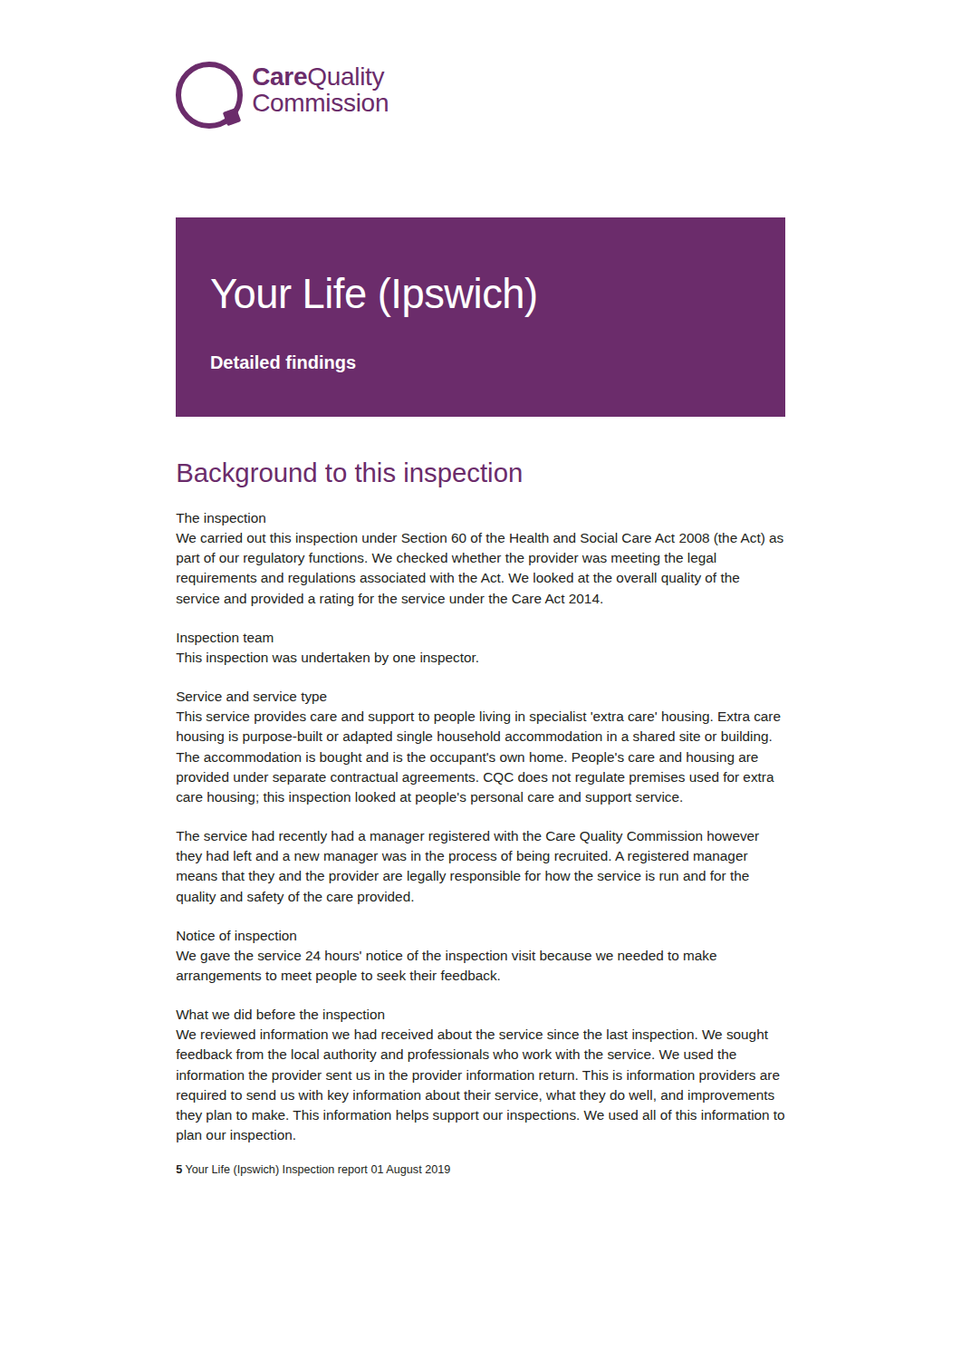Care Quality
Commission
Your Life (Ipswich)
Detailed findings
Background to this inspection
The inspection
We carried out this inspection under Section 60 of the Health and Social Care Act 2008 (the Act) as part of our regulatory functions. We checked whether the provider was meeting the legal requirements and regulations associated with the Act. We looked at the overall quality of the service and provided a rating for the service under the Care Act 2014.
Inspection team
This inspection was undertaken by one inspector.
Service and service type
This service provides care and support to people living in specialist 'extra care' housing. Extra care housing is purpose-built or adapted single household accommodation in a shared site or building. The accommodation is bought and is the occupant's own home. People's care and housing are provided under separate contractual agreements. CQC does not regulate premises used for extra care housing; this inspection looked at people's personal care and support service.
The service had recently had a manager registered with the Care Quality Commission however they had left and a new manager was in the process of being recruited. A registered manager means that they and the provider are legally responsible for how the service is run and for the quality and safety of the care provided.
Notice of inspection
We gave the service 24 hours' notice of the inspection visit because we needed to make arrangements to meet people to seek their feedback.
What we did before the inspection
We reviewed information we had received about the service since the last inspection. We sought feedback from the local authority and professionals who work with the service. We used the information the provider sent us in the provider information return. This is information providers are required to send us with key information about their service, what they do well, and improvements they plan to make. This information helps support our inspections. We used all of this information to plan our inspection.
5 Your Life (Ipswich) Inspection report 01 August 2019